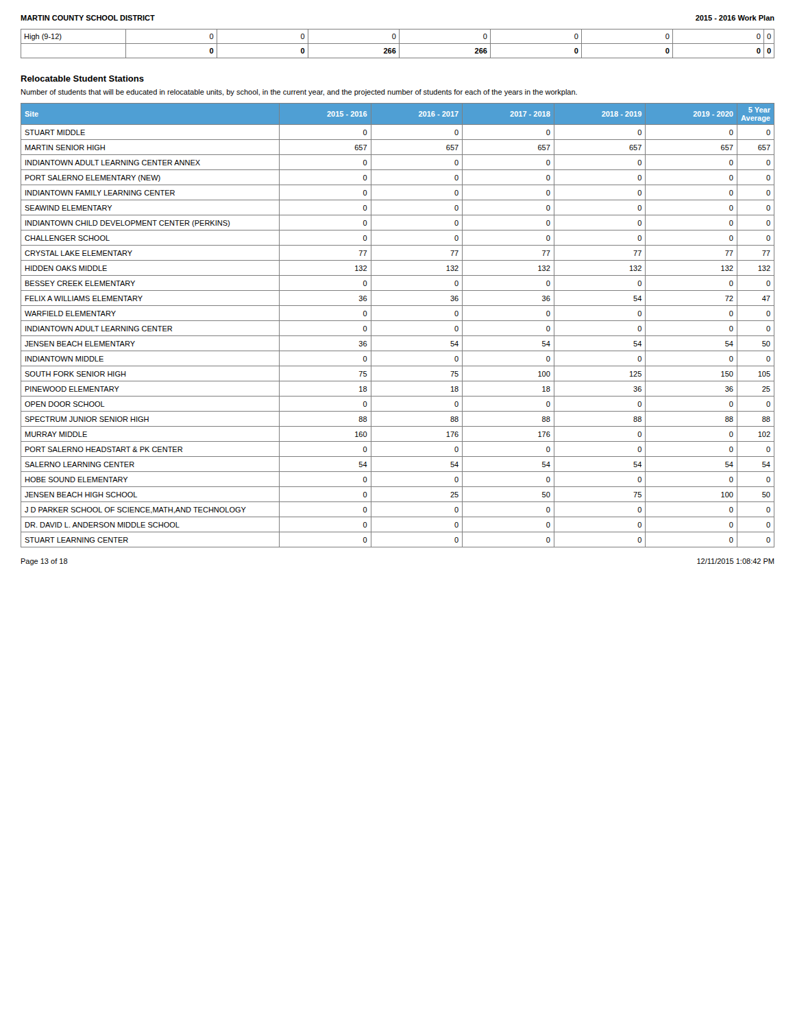MARTIN COUNTY SCHOOL DISTRICT 2015 - 2016 Work Plan
| High (9-12) | 0 | 0 | 0 | 0 | 0 | 0 | 0 | 0 |
| | 0 | 0 | 266 | 266 | 0 | 0 | 0 | 0 |
Relocatable Student Stations
Number of students that will be educated in relocatable units, by school, in the current year, and the projected number of students for each of the years in the workplan.
| Site | 2015 - 2016 | 2016 - 2017 | 2017 - 2018 | 2018 - 2019 | 2019 - 2020 | 5 Year Average |
| --- | --- | --- | --- | --- | --- | --- |
| STUART MIDDLE | 0 | 0 | 0 | 0 | 0 | 0 |
| MARTIN SENIOR HIGH | 657 | 657 | 657 | 657 | 657 | 657 |
| INDIANTOWN ADULT LEARNING CENTER ANNEX | 0 | 0 | 0 | 0 | 0 | 0 |
| PORT SALERNO ELEMENTARY (NEW) | 0 | 0 | 0 | 0 | 0 | 0 |
| INDIANTOWN FAMILY LEARNING CENTER | 0 | 0 | 0 | 0 | 0 | 0 |
| SEAWIND ELEMENTARY | 0 | 0 | 0 | 0 | 0 | 0 |
| INDIANTOWN CHILD DEVELOPMENT CENTER (PERKINS) | 0 | 0 | 0 | 0 | 0 | 0 |
| CHALLENGER SCHOOL | 0 | 0 | 0 | 0 | 0 | 0 |
| CRYSTAL LAKE ELEMENTARY | 77 | 77 | 77 | 77 | 77 | 77 |
| HIDDEN OAKS MIDDLE | 132 | 132 | 132 | 132 | 132 | 132 |
| BESSEY CREEK ELEMENTARY | 0 | 0 | 0 | 0 | 0 | 0 |
| FELIX A WILLIAMS ELEMENTARY | 36 | 36 | 36 | 54 | 72 | 47 |
| WARFIELD ELEMENTARY | 0 | 0 | 0 | 0 | 0 | 0 |
| INDIANTOWN ADULT LEARNING CENTER | 0 | 0 | 0 | 0 | 0 | 0 |
| JENSEN BEACH ELEMENTARY | 36 | 54 | 54 | 54 | 54 | 50 |
| INDIANTOWN MIDDLE | 0 | 0 | 0 | 0 | 0 | 0 |
| SOUTH FORK SENIOR HIGH | 75 | 75 | 100 | 125 | 150 | 105 |
| PINEWOOD ELEMENTARY | 18 | 18 | 18 | 36 | 36 | 25 |
| OPEN DOOR SCHOOL | 0 | 0 | 0 | 0 | 0 | 0 |
| SPECTRUM JUNIOR SENIOR HIGH | 88 | 88 | 88 | 88 | 88 | 88 |
| MURRAY MIDDLE | 160 | 176 | 176 | 0 | 0 | 102 |
| PORT SALERNO HEADSTART & PK CENTER | 0 | 0 | 0 | 0 | 0 | 0 |
| SALERNO LEARNING CENTER | 54 | 54 | 54 | 54 | 54 | 54 |
| HOBE SOUND ELEMENTARY | 0 | 0 | 0 | 0 | 0 | 0 |
| JENSEN BEACH HIGH SCHOOL | 0 | 25 | 50 | 75 | 100 | 50 |
| J D PARKER SCHOOL OF SCIENCE,MATH,AND TECHNOLOGY | 0 | 0 | 0 | 0 | 0 | 0 |
| DR. DAVID L. ANDERSON MIDDLE SCHOOL | 0 | 0 | 0 | 0 | 0 | 0 |
| STUART LEARNING CENTER | 0 | 0 | 0 | 0 | 0 | 0 |
Page 13 of 18 12/11/2015 1:08:42 PM